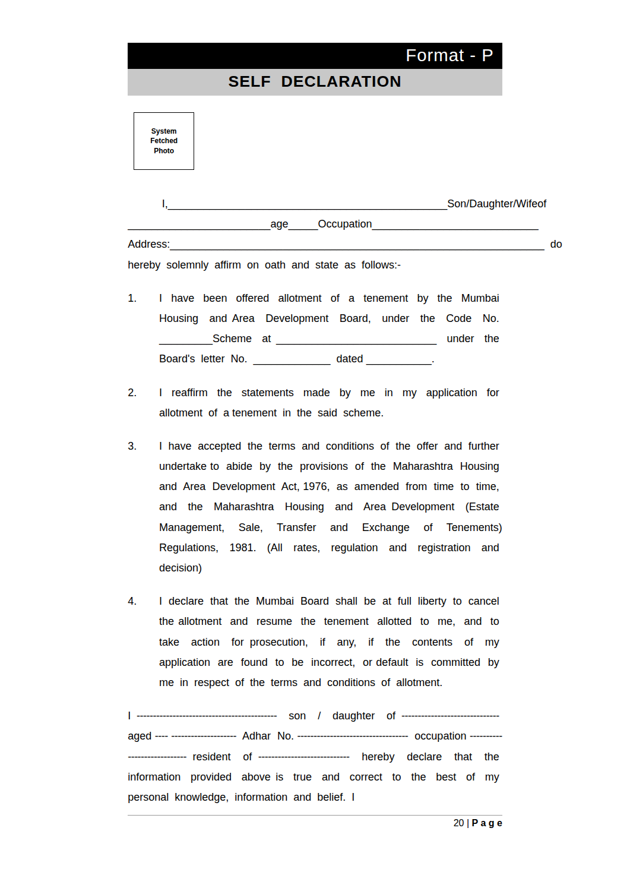Format - P
SELF DECLARATION
System
Fetched
Photo
I,_______________________________________________Son/Daughter/Wifeof ________________________age_____Occupation____________________________ Address:_______________________________________________________________ do hereby solemnly affirm on oath and state as follows:-
1.
I have been offered allotment of a tenement by the Mumbai Housing and Area Development Board, under the Code No. _________Scheme at ___________________________ under the Board's letter No. _____________ dated ___________.
2.
I reaffirm the statements made by me in my application for allotment of a tenement in the said scheme.
3.
I have accepted the terms and conditions of the offer and further undertake to abide by the provisions of the Maharashtra Housing and Area Development Act, 1976, as amended from time to time, and the Maharashtra Housing and Area Development (Estate Management, Sale, Transfer and Exchange of Tenements) Regulations, 1981. (All rates, regulation and registration and decision)
4.
I declare that the Mumbai Board shall be at full liberty to cancel the allotment and resume the tenement allotted to me, and to take action for prosecution, if any, if the contents of my application are found to be incorrect, or default is committed by me in respect of the terms and conditions of allotment.
I ------------------------------------------- son / daughter of ------------------------------ aged ---- -------------------- Adhar No. ---------------------------------- occupation ---------------------------- resident of ---------------------------- hereby declare that the information provided above is true and correct to the best of my personal knowledge, information and belief. I
20 | P a g e